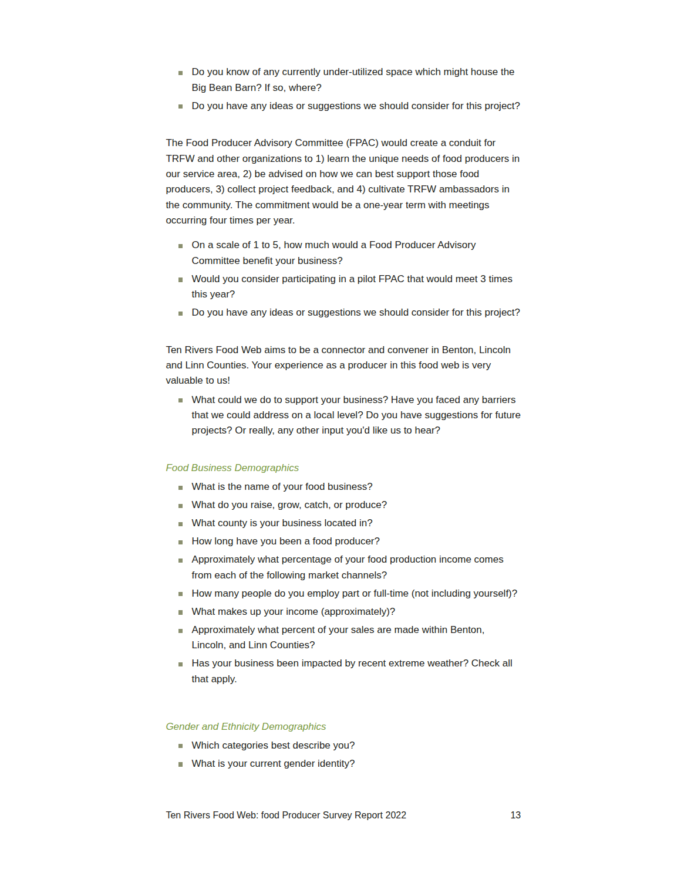Do you know of any currently under-utilized space which might house the Big Bean Barn? If so, where?
Do you have any ideas or suggestions we should consider for this project?
The Food Producer Advisory Committee (FPAC) would create a conduit for TRFW and other organizations to 1) learn the unique needs of food producers in our service area, 2) be advised on how we can best support those food producers, 3) collect project feedback, and 4) cultivate TRFW ambassadors in the community. The commitment would be a one-year term with meetings occurring four times per year.
On a scale of 1 to 5, how much would a Food Producer Advisory Committee benefit your business?
Would you consider participating in a pilot FPAC that would meet 3 times this year?
Do you have any ideas or suggestions we should consider for this project?
Ten Rivers Food Web aims to be a connector and convener in Benton, Lincoln and Linn Counties. Your experience as a producer in this food web is very valuable to us!
What could we do to support your business? Have you faced any barriers that we could address on a local level? Do you have suggestions for future projects? Or really, any other input you'd like us to hear?
Food Business Demographics
What is the name of your food business?
What do you raise, grow, catch, or produce?
What county is your business located in?
How long have you been a food producer?
Approximately what percentage of your food production income comes from each of the following market channels?
How many people do you employ part or full-time (not including yourself)?
What makes up your income (approximately)?
Approximately what percent of your sales are made within Benton, Lincoln, and Linn Counties?
Has your business been impacted by recent extreme weather? Check all that apply.
Gender and Ethnicity Demographics
Which categories best describe you?
What is your current gender identity?
Ten Rivers Food Web: food Producer Survey Report 2022 13